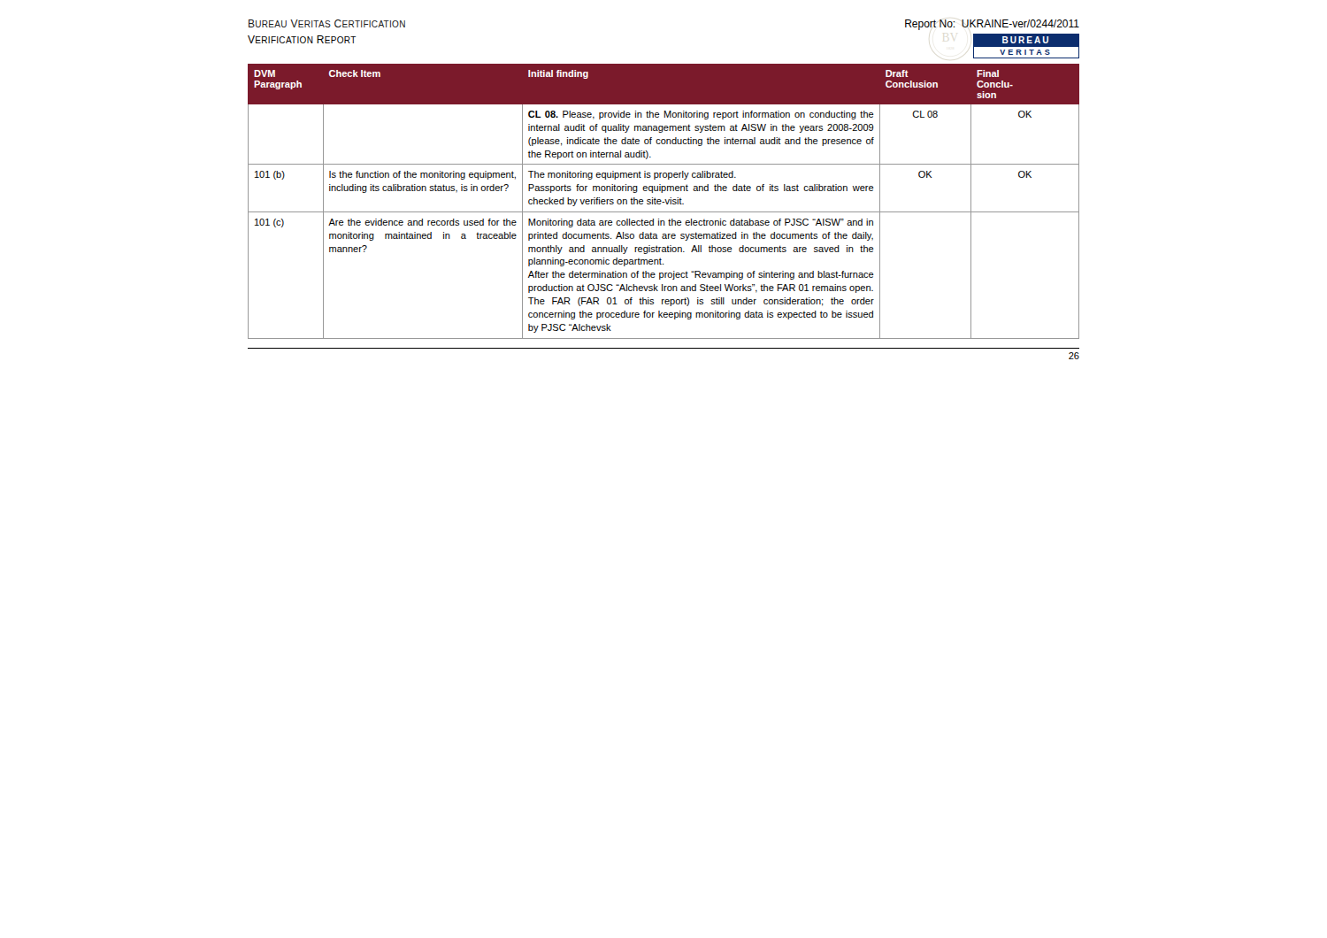BUREAU VERITAS CERTIFICATION
Report No: UKRAINE-ver/0244/2011
BV 1828
VERIFICATION REPORT
BUREAU
VERITAS
| DVM Paragraph | Check Item | Initial finding | Draft Conclusion | Final Conclu- sion |
| --- | --- | --- | --- | --- |
| | | CL 08. Please, provide in the Monitoring report information on conducting the internal audit of quality management system at AISW in the years 2008-2009 (please, indicate the date of conducting the internal audit and the presence of the Report on internal audit). | CL 08 | OK |
| 101 (b) | Is the function of the monitoring equipment, including its calibration status, is in order? | The monitoring equipment is properly calibrated. Passports for monitoring equipment and the date of its last calibration were checked by verifiers on the site-visit. | OK | OK |
| 101 (c) | Are the evidence and records used for the monitoring maintained in a traceable manner? | Monitoring data are collected in the electronic database of PJSC “AISW” and in printed documents. Also data are systematized in the documents of the daily, monthly and annually registration. All those documents are saved in the planning-economic department. After the determination of the project “Revamping of sintering and blast-furnace production at OJSC “Alchevsk Iron and Steel Works”, the FAR 01 remains open. The FAR (FAR 01 of this report) is still under consideration; the order concerning the procedure for keeping monitoring data is expected to be issued by PJSC “Alchevsk | | |
26